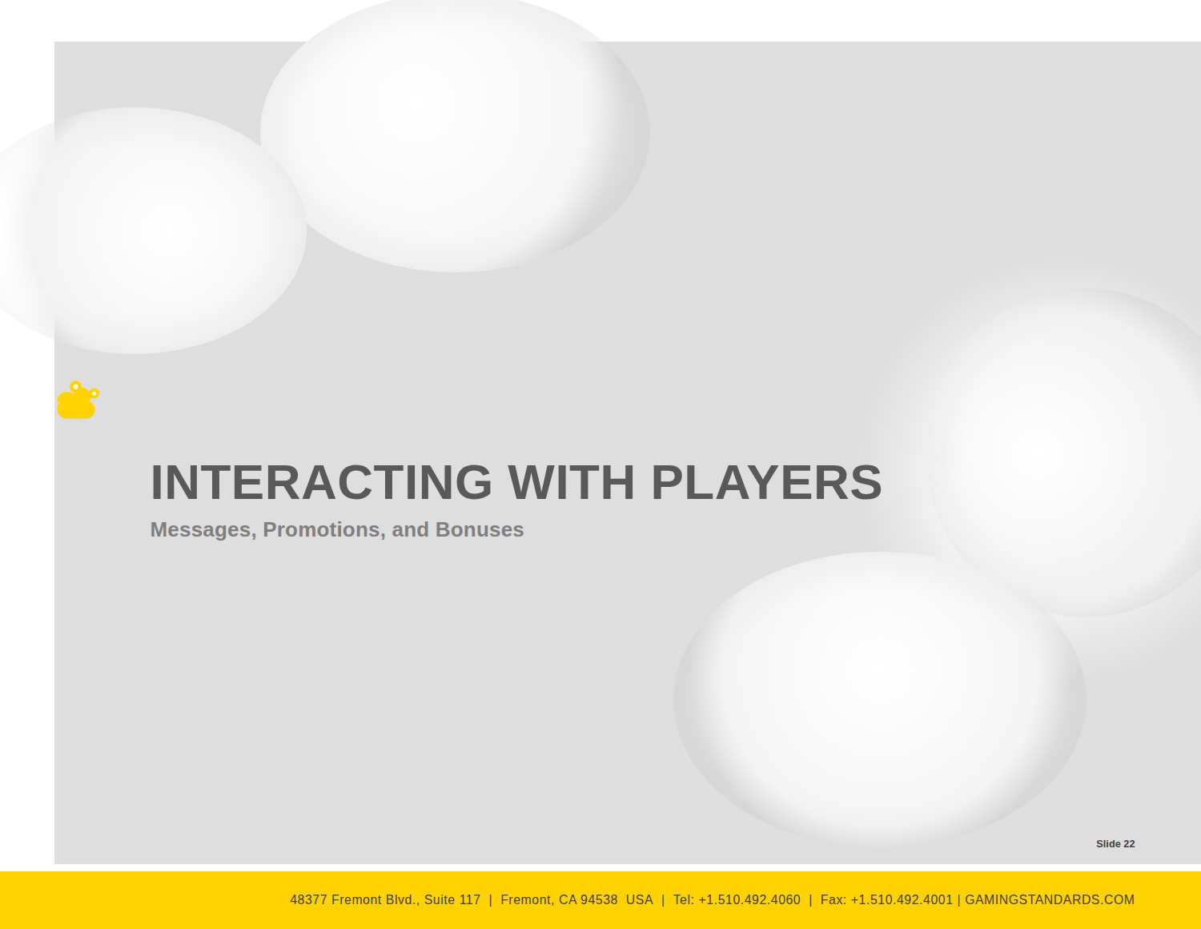INTERACTING WITH PLAYERS
Messages, Promotions, and Bonuses
Slide 22
48377 Fremont Blvd., Suite 117 | Fremont, CA 94538 USA | Tel: +1.510.492.4060 | Fax: +1.510.492.4001 | GAMINGSTANDARDS.COM